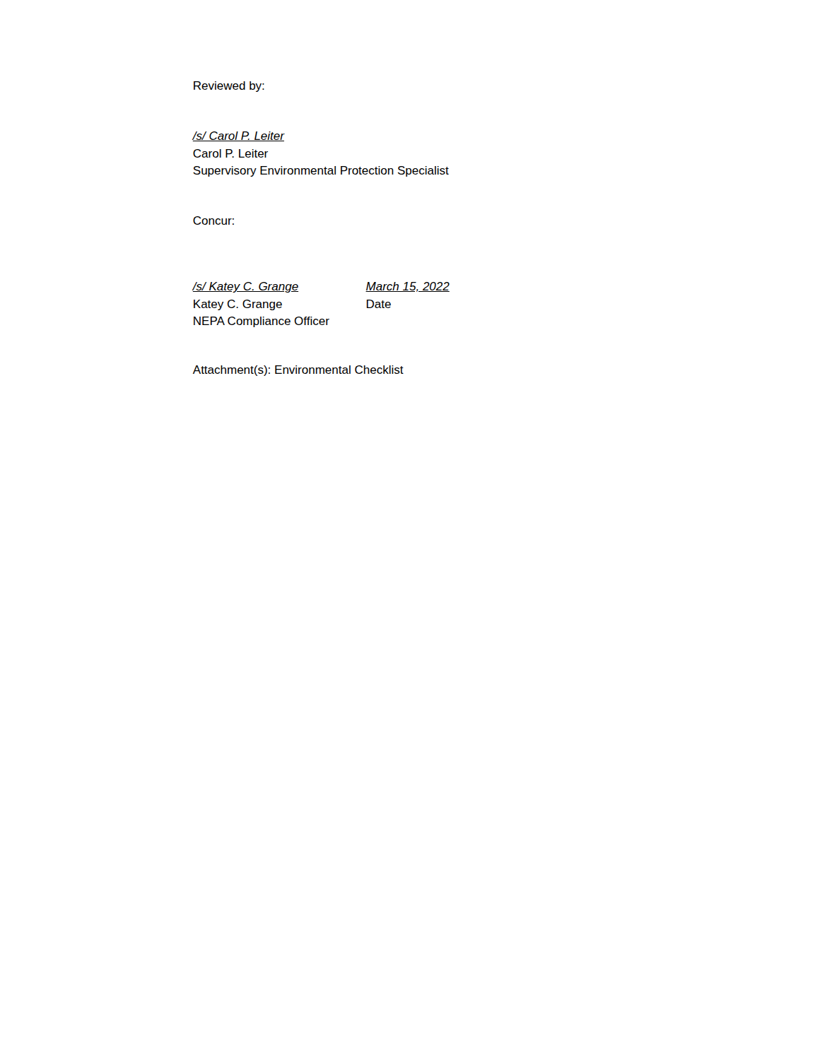Reviewed by:
/s/ Carol P. Leiter
Carol P. Leiter
Supervisory Environmental Protection Specialist
Concur:
/s/ Katey C. Grange March 15, 2022
Katey C. Grange Date
NEPA Compliance Officer
Attachment(s): Environmental Checklist